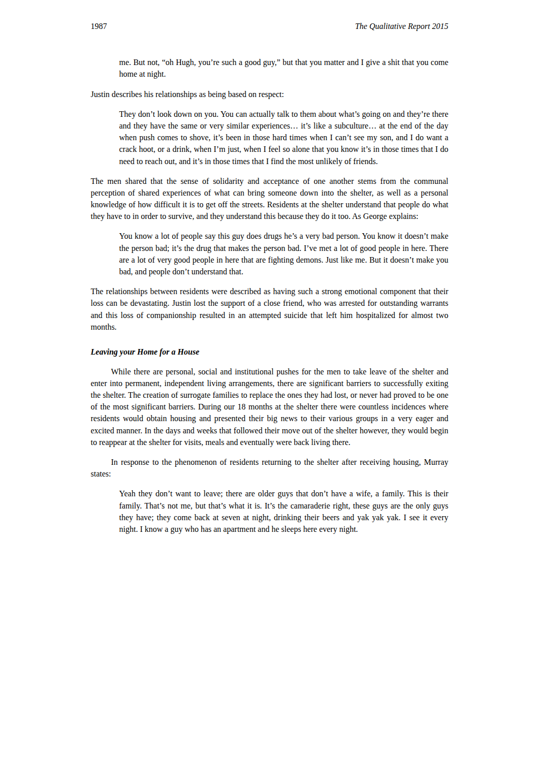1987 The Qualitative Report 2015
me. But not, “oh Hugh, you’re such a good guy,” but that you matter and I give a shit that you come home at night.
Justin describes his relationships as being based on respect:
They don’t look down on you. You can actually talk to them about what’s going on and they’re there and they have the same or very similar experiences… it’s like a subculture… at the end of the day when push comes to shove, it’s been in those hard times when I can’t see my son, and I do want a crack hoot, or a drink, when I’m just, when I feel so alone that you know it’s in those times that I do need to reach out, and it’s in those times that I find the most unlikely of friends.
The men shared that the sense of solidarity and acceptance of one another stems from the communal perception of shared experiences of what can bring someone down into the shelter, as well as a personal knowledge of how difficult it is to get off the streets. Residents at the shelter understand that people do what they have to in order to survive, and they understand this because they do it too. As George explains:
You know a lot of people say this guy does drugs he’s a very bad person. You know it doesn’t make the person bad; it’s the drug that makes the person bad. I’ve met a lot of good people in here. There are a lot of very good people in here that are fighting demons. Just like me. But it doesn’t make you bad, and people don’t understand that.
The relationships between residents were described as having such a strong emotional component that their loss can be devastating. Justin lost the support of a close friend, who was arrested for outstanding warrants and this loss of companionship resulted in an attempted suicide that left him hospitalized for almost two months.
Leaving your Home for a House
While there are personal, social and institutional pushes for the men to take leave of the shelter and enter into permanent, independent living arrangements, there are significant barriers to successfully exiting the shelter. The creation of surrogate families to replace the ones they had lost, or never had proved to be one of the most significant barriers. During our 18 months at the shelter there were countless incidences where residents would obtain housing and presented their big news to their various groups in a very eager and excited manner. In the days and weeks that followed their move out of the shelter however, they would begin to reappear at the shelter for visits, meals and eventually were back living there.
In response to the phenomenon of residents returning to the shelter after receiving housing, Murray states:
Yeah they don’t want to leave; there are older guys that don’t have a wife, a family. This is their family. That’s not me, but that’s what it is. It’s the camaraderie right, these guys are the only guys they have; they come back at seven at night, drinking their beers and yak yak yak. I see it every night. I know a guy who has an apartment and he sleeps here every night.